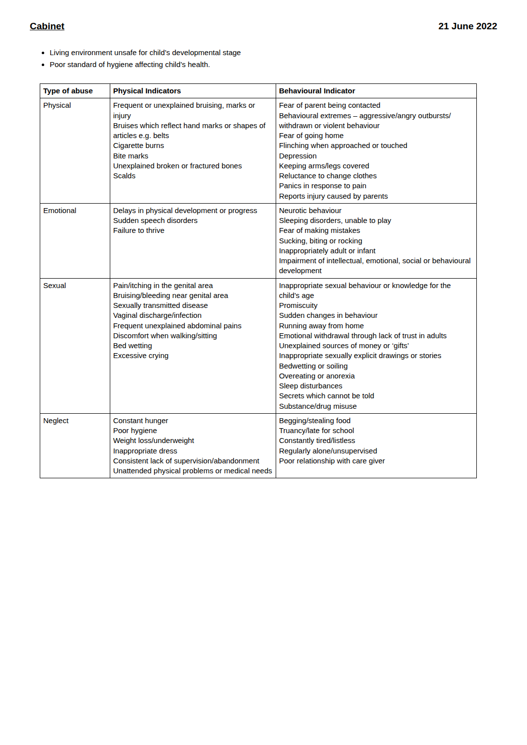Cabinet 21 June 2022
Living environment unsafe for child’s developmental stage
Poor standard of hygiene affecting child’s health.
| Type of abuse | Physical Indicators | Behavioural Indicator |
| --- | --- | --- |
| Physical | Frequent or unexplained bruising, marks or injury Bruises which reflect hand marks or shapes of articles e.g. belts Cigarette burns Bite marks Unexplained broken or fractured bones Scalds | Fear of parent being contacted Behavioural extremes – aggressive/angry outbursts/ withdrawn or violent behaviour Fear of going home Flinching when approached or touched Depression Keeping arms/legs covered Reluctance to change clothes Panics in response to pain Reports injury caused by parents |
| Emotional | Delays in physical development or progress Sudden speech disorders Failure to thrive | Neurotic behaviour Sleeping disorders, unable to play Fear of making mistakes Sucking, biting or rocking Inappropriately adult or infant Impairment of intellectual, emotional, social or behavioural development |
| Sexual | Pain/itching in the genital area Bruising/bleeding near genital area Sexually transmitted disease Vaginal discharge/infection Frequent unexplained abdominal pains Discomfort when walking/sitting Bed wetting Excessive crying | Inappropriate sexual behaviour or knowledge for the child’s age Promiscuity Sudden changes in behaviour Running away from home Emotional withdrawal through lack of trust in adults Unexplained sources of money or ‘gifts’ Inappropriate sexually explicit drawings or stories Bedwetting or soiling Overeating or anorexia Sleep disturbances Secrets which cannot be told Substance/drug misuse |
| Neglect | Constant hunger Poor hygiene Weight loss/underweight Inappropriate dress Consistent lack of supervision/abandonment Unattended physical problems or medical needs | Begging/stealing food Truancy/late for school Constantly tired/listless Regularly alone/unsupervised Poor relationship with care giver |